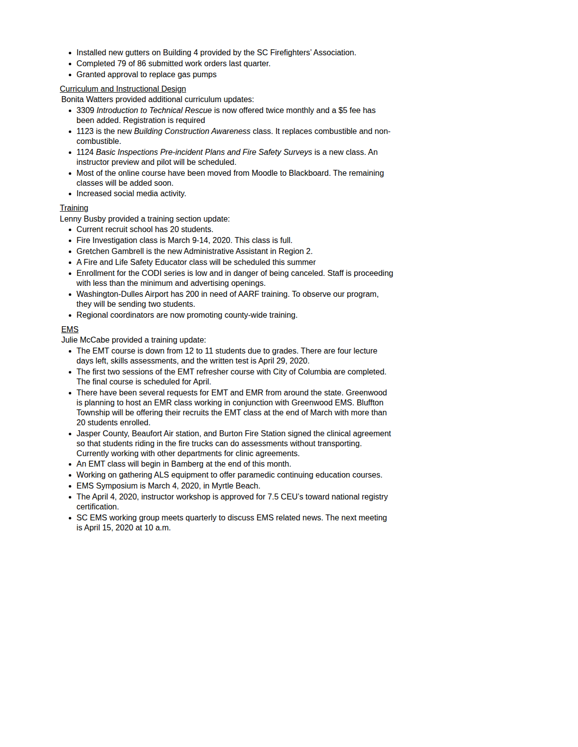Installed new gutters on Building 4 provided by the SC Firefighters’ Association.
Completed 79 of 86 submitted work orders last quarter.
Granted approval to replace gas pumps
Curriculum and Instructional Design
Bonita Watters provided additional curriculum updates:
3309 Introduction to Technical Rescue is now offered twice monthly and a $5 fee has been added. Registration is required
1123 is the new Building Construction Awareness class. It replaces combustible and non-combustible.
1124 Basic Inspections Pre-incident Plans and Fire Safety Surveys is a new class. An instructor preview and pilot will be scheduled.
Most of the online course have been moved from Moodle to Blackboard. The remaining classes will be added soon.
Increased social media activity.
Training
Lenny Busby provided a training section update:
Current recruit school has 20 students.
Fire Investigation class is March 9-14, 2020. This class is full.
Gretchen Gambrell is the new Administrative Assistant in Region 2.
A Fire and Life Safety Educator class will be scheduled this summer
Enrollment for the CODI series is low and in danger of being canceled. Staff is proceeding with less than the minimum and advertising openings.
Washington-Dulles Airport has 200 in need of AARF training. To observe our program, they will be sending two students.
Regional coordinators are now promoting county-wide training.
EMS
Julie McCabe provided a training update:
The EMT course is down from 12 to 11 students due to grades. There are four lecture days left, skills assessments, and the written test is April 29, 2020.
The first two sessions of the EMT refresher course with City of Columbia are completed. The final course is scheduled for April.
There have been several requests for EMT and EMR from around the state. Greenwood is planning to host an EMR class working in conjunction with Greenwood EMS. Bluffton Township will be offering their recruits the EMT class at the end of March with more than 20 students enrolled.
Jasper County, Beaufort Air station, and Burton Fire Station signed the clinical agreement so that students riding in the fire trucks can do assessments without transporting. Currently working with other departments for clinic agreements.
An EMT class will begin in Bamberg at the end of this month.
Working on gathering ALS equipment to offer paramedic continuing education courses.
EMS Symposium is March 4, 2020, in Myrtle Beach.
The April 4, 2020, instructor workshop is approved for 7.5 CEU’s toward national registry certification.
SC EMS working group meets quarterly to discuss EMS related news. The next meeting is April 15, 2020 at 10 a.m.